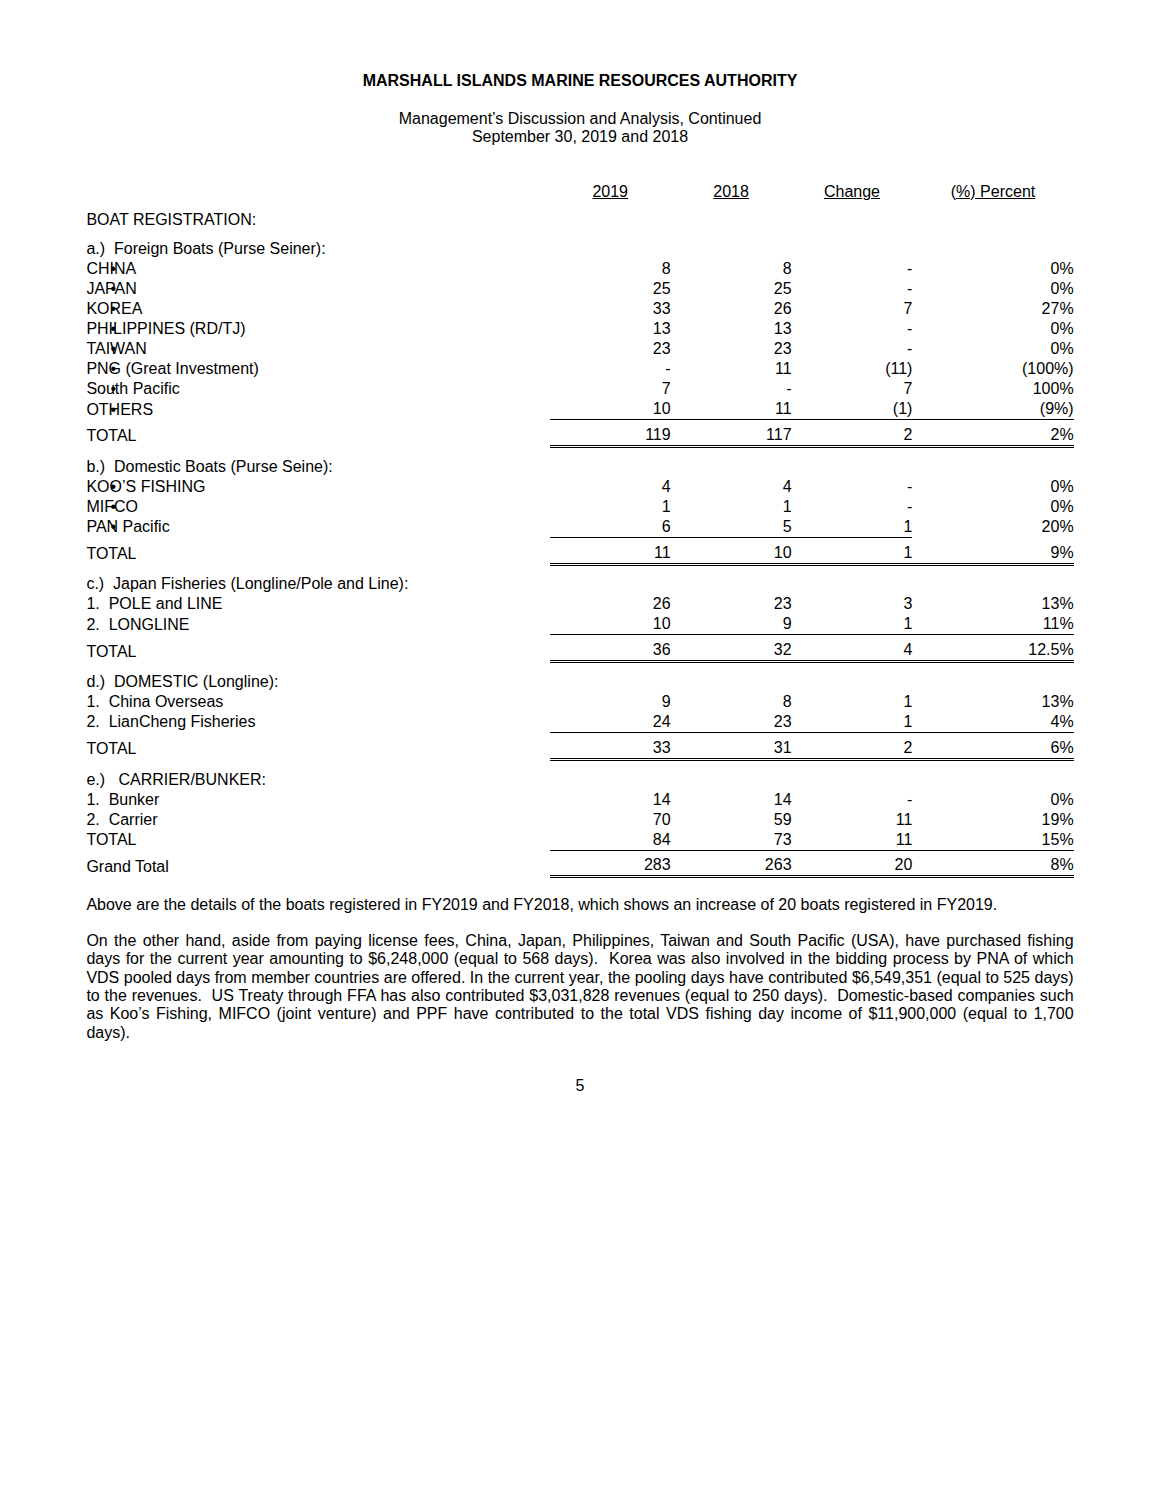MARSHALL ISLANDS MARINE RESOURCES AUTHORITY
Management’s Discussion and Analysis, Continued
September 30, 2019 and 2018
| | 2019 | 2018 | Change | (%) Percent |
| BOAT REGISTRATION: | | | | |
| a.) Foreign Boats (Purse Seiner): | | | | |
| CHINA | 8 | 8 | - | 0% |
| JAPAN | 25 | 25 | - | 0% |
| KOREA | 33 | 26 | 7 | 27% |
| PHILIPPINES (RD/TJ) | 13 | 13 | - | 0% |
| TAIWAN | 23 | 23 | - | 0% |
| PNG (Great Investment) | - | 11 | (11) | (100%) |
| South Pacific | 7 | - | 7 | 100% |
| OTHERS | 10 | 11 | (1) | (9%) |
| TOTAL | 119 | 117 | 2 | 2% |
| b.) Domestic Boats (Purse Seine): | | | | |
| KOO’S FISHING | 4 | 4 | - | 0% |
| MIFCO | 1 | 1 | - | 0% |
| PAN Pacific | 6 | 5 | 1 | 20% |
| TOTAL | 11 | 10 | 1 | 9% |
| c.) Japan Fisheries (Longline/Pole and Line): | | | | |
| 1. POLE and LINE | 26 | 23 | 3 | 13% |
| 2. LONGLINE | 10 | 9 | 1 | 11% |
| TOTAL | 36 | 32 | 4 | 12.5% |
| d.) DOMESTIC (Longline): | | | | |
| 1. China Overseas | 9 | 8 | 1 | 13% |
| 2. LianCheng Fisheries | 24 | 23 | 1 | 4% |
| TOTAL | 33 | 31 | 2 | 6% |
| e.) CARRIER/BUNKER: | | | | |
| 1. Bunker | 14 | 14 | - | 0% |
| 2. Carrier | 70 | 59 | 11 | 19% |
| TOTAL | 84 | 73 | 11 | 15% |
| Grand Total | 283 | 263 | 20 | 8% |
Above are the details of the boats registered in FY2019 and FY2018, which shows an increase of 20 boats registered in FY2019.
On the other hand, aside from paying license fees, China, Japan, Philippines, Taiwan and South Pacific (USA), have purchased fishing days for the current year amounting to $6,248,000 (equal to 568 days). Korea was also involved in the bidding process by PNA of which VDS pooled days from member countries are offered. In the current year, the pooling days have contributed $6,549,351 (equal to 525 days) to the revenues. US Treaty through FFA has also contributed $3,031,828 revenues (equal to 250 days). Domestic-based companies such as Koo’s Fishing, MIFCO (joint venture) and PPF have contributed to the total VDS fishing day income of $11,900,000 (equal to 1,700 days).
5